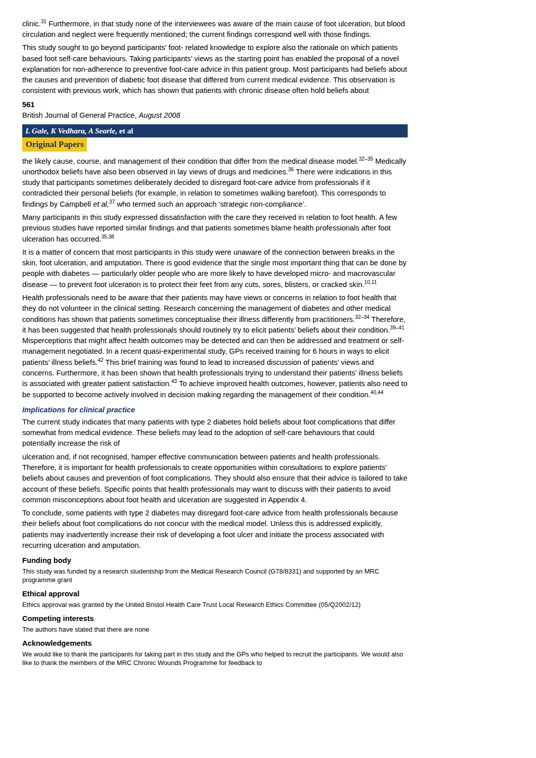clinic.31 Furthermore, in that study none of the interviewees was aware of the main cause of foot ulceration, but blood circulation and neglect were frequently mentioned; the current findings correspond well with those findings.
This study sought to go beyond participants’ foot- related knowledge to explore also the rationale on which patients based foot self-care behaviours. Taking participants’ views as the starting point has enabled the proposal of a novel explanation for non-adherence to preventive foot-care advice in this patient group. Most participants had beliefs about the causes and prevention of diabetic foot disease that differed from current medical evidence. This observation is consistent with previous work, which has shown that patients with chronic disease often hold beliefs about
561
British Journal of General Practice, August 2008
L Gale, K Vedhara, A Searle, et al
Original Papers
the likely cause, course, and management of their condition that differ from the medical disease model.32–35 Medically unorthodox beliefs have also been observed in lay views of drugs and medicines.36 There were indications in this study that participants sometimes deliberately decided to disregard foot-care advice from professionals if it contradicted their personal beliefs (for example, in relation to sometimes walking barefoot). This corresponds to findings by Campbell et al,37 who termed such an approach ‘strategic non-compliance’.
Many participants in this study expressed dissatisfaction with the care they received in relation to foot health. A few previous studies have reported similar findings and that patients sometimes blame health professionals after foot ulceration has occurred.35,38
It is a matter of concern that most participants in this study were unaware of the connection between breaks in the skin, foot ulceration, and amputation. There is good evidence that the single most important thing that can be done by people with diabetes — particularly older people who are more likely to have developed micro- and macrovascular disease — to prevent foot ulceration is to protect their feet from any cuts, sores, blisters, or cracked skin.10,11
Health professionals need to be aware that their patients may have views or concerns in relation to foot health that they do not volunteer in the clinical setting. Research concerning the management of diabetes and other medical conditions has shown that patients sometimes conceptualise their illness differently from practitioners.32–34 Therefore, it has been suggested that health professionals should routinely try to elicit patients’ beliefs about their condition.39–41 Misperceptions that might affect health outcomes may be detected and can then be addressed and treatment or self-management negotiated. In a recent quasi-experimental study, GPs received training for 6 hours in ways to elicit patients’ illness beliefs.42 This brief training was found to lead to increased discussion of patients’ views and concerns. Furthermore, it has been shown that health professionals trying to understand their patients’ illness beliefs is associated with greater patient satisfaction.43 To achieve improved health outcomes, however, patients also need to be supported to become actively involved in decision making regarding the management of their condition.40,44
Implications for clinical practice
The current study indicates that many patients with type 2 diabetes hold beliefs about foot complications that differ somewhat from medical evidence. These beliefs may lead to the adoption of self-care behaviours that could potentially increase the risk of
ulceration and, if not recognised, hamper effective communication between patients and health professionals. Therefore, it is important for health professionals to create opportunities within consultations to explore patients’ beliefs about causes and prevention of foot complications. They should also ensure that their advice is tailored to take account of these beliefs. Specific points that health professionals may want to discuss with their patients to avoid common misconceptions about foot health and ulceration are suggested in Appendix 4.
To conclude, some patients with type 2 diabetes may disregard foot-care advice from health professionals because their beliefs about foot complications do not concur with the medical model. Unless this is addressed explicitly, patients may inadvertently increase their risk of developing a foot ulcer and initiate the process associated with recurring ulceration and amputation.
Funding body
This study was funded by a research studentship from the Medical Research Council (G78/8331) and supported by an MRC programme grant
Ethical approval
Ethics approval was granted by the United Bristol Health Care Trust Local Research Ethics Committee (05/Q2002/12)
Competing interests
The authors have stated that there are none
Acknowledgements
We would like to thank the participants for taking part in this study and the GPs who helped to recruit the participants. We would also like to thank the members of the MRC Chronic Wounds Programme for feedback to